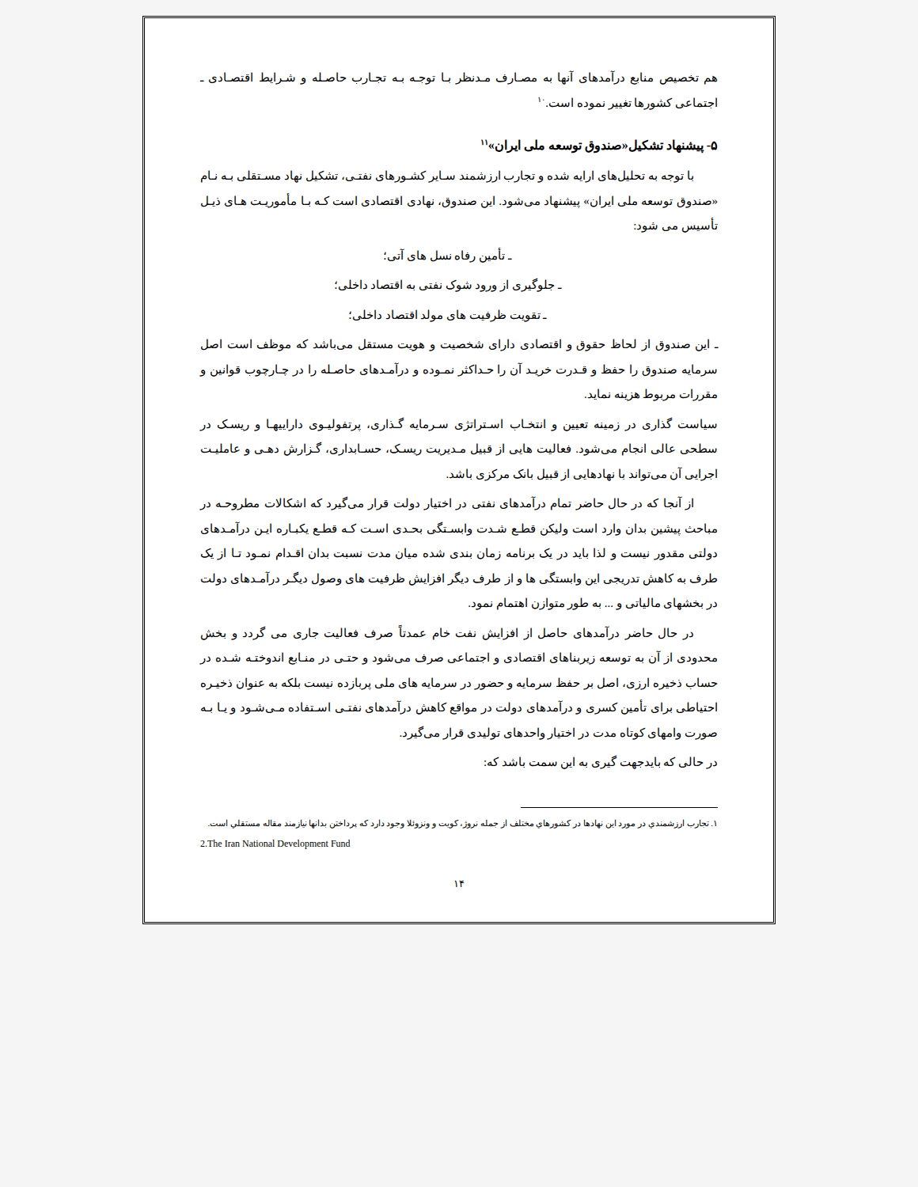هم تخصیص منابع درآمدهای آنها به مصـارف مـدنظر بـا توجـه بـه تجـارب حاصـله و شـرایط اقتصـادی ـ اجتماعی کشورها تغییر نموده است.۱۰
۵- پیشنهاد تشکیل«صندوق توسعه ملی ایران»۱۱
با توجه به تحلیل‌های ارایه شده و تجارب ارزشمند سـایر کشـورهای نفتـی، تشکیل نهاد مسـتقلی بـه نـام «صندوق توسعه ملی ایران» پیشنهاد می‌شود. این صندوق، نهادی اقتصادی است کـه بـا مأموریـت هـای ذیـل تأسیس می شود:
ـ تأمین رفاه نسل های آتی؛
ـ جلوگیری از ورود شوک نفتی به اقتصاد داخلی؛
ـ تقویت ظرفیت های مولد اقتصاد داخلی؛
ـ این صندوق از لحاظ حقوق و اقتصادی دارای شخصیت و هویت مستقل می‌باشد که موظف است اصل سرمایه صندوق را حفظ و قـدرت خریـد آن را حـداکثر نمـوده و درآمـدهای حاصـله را در چـارچوب قوانین و مقررات مربوط هزینه نماید.
سیاست گذاری در زمینه تعیین و انتخـاب اسـتراتژی سـرمایه گـذاری، پرتفولیـوی داراییهـا و ریسـک در سطحی عالی انجام می‌شود. فعالیت هایی از قبیل مـدیریت ریسـک، حسـابداری، گـزارش دهـی و عاملیـت اجرایی آن می‌تواند با نهادهایی از قبیل بانک مرکزی باشد.
از آنجا که در حال حاضر تمام درآمدهای نفتی در اختیار دولت قرار می‌گیرد که اشکالات مطروحـه در مباحث پیشین بدان وارد است ولیکن قطـع شـدت وابسـتگی بحـدی اسـت کـه قطـع یکبـاره ایـن درآمـدهای دولتی مقدور نیست و لذا باید در یک برنامه زمان بندی شده میان مدت نسبت بدان اقـدام نمـود تـا از یک طرف به کاهش تدریجی این وابستگی ها و از طرف دیگر افزایش ظرفیت های وصول دیگـر درآمـدهای دولت در بخشهای مالیاتی و ... به طور متوازن اهتمام نمود.
در حال حاضر درآمدهای حاصل از افزایش نفت خام عمدتاً صرف فعالیت جاری می گردد و بخش محدودی از آن به توسعه زیربناهای اقتصادی و اجتماعی صرف می‌شود و حتـی در منـابع اندوختـه شـده در حساب ذخیره ارزی، اصل بر حفظ سرمایه و حضور در سرمایه های ملی پربازده نیست بلکه به عنوان ذخیـره احتیاطی برای تأمین کسری و درآمدهای دولت در مواقع کاهش درآمدهای نفتـی اسـتفاده مـی‌شـود و یـا بـه صورت وامهای کوتاه مدت در اختیار واحدهای تولیدی قرار می‌گیرد.
در حالی که بایدجهت گیری به این سمت باشد که:
۱. تجارب ارزشمندي در مورد این نهادها در کشورهاي مختلف از جمله نروژ، کویت و ونزوئلا وجود دارد که پرداختن بدانها نیازمند مقاله مستقلي است.
2.The Iran National Development Fund
۱۴